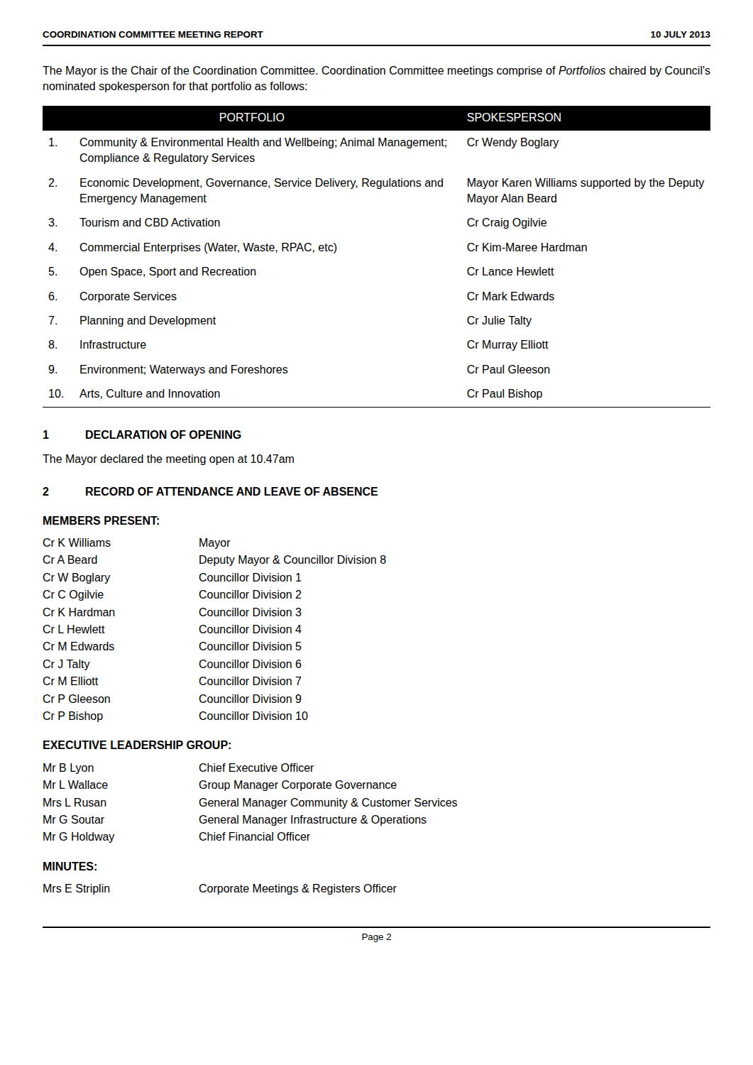COORDINATION COMMITTEE MEETING REPORT 10 JULY 2013
The Mayor is the Chair of the Coordination Committee. Coordination Committee meetings comprise of Portfolios chaired by Council's nominated spokesperson for that portfolio as follows:
| PORTFOLIO | SPOKESPERSON |
| --- | --- |
| 1. | Community & Environmental Health and Wellbeing; Animal Management; Compliance & Regulatory Services | Cr Wendy Boglary |
| 2. | Economic Development, Governance, Service Delivery, Regulations and Emergency Management | Mayor Karen Williams supported by the Deputy Mayor Alan Beard |
| 3. | Tourism and CBD Activation | Cr Craig Ogilvie |
| 4. | Commercial Enterprises (Water, Waste, RPAC, etc) | Cr Kim-Maree Hardman |
| 5. | Open Space, Sport and Recreation | Cr Lance Hewlett |
| 6. | Corporate Services | Cr Mark Edwards |
| 7. | Planning and Development | Cr Julie Talty |
| 8. | Infrastructure | Cr Murray Elliott |
| 9. | Environment; Waterways and Foreshores | Cr Paul Gleeson |
| 10. | Arts, Culture and Innovation | Cr Paul Bishop |
1 DECLARATION OF OPENING
The Mayor declared the meeting open at 10.47am
2 RECORD OF ATTENDANCE AND LEAVE OF ABSENCE
MEMBERS PRESENT:
| Cr K Williams | Mayor |
| Cr A Beard | Deputy Mayor & Councillor Division 8 |
| Cr W Boglary | Councillor Division 1 |
| Cr C Ogilvie | Councillor Division 2 |
| Cr K Hardman | Councillor Division 3 |
| Cr L Hewlett | Councillor Division 4 |
| Cr M Edwards | Councillor Division 5 |
| Cr J Talty | Councillor Division 6 |
| Cr M Elliott | Councillor Division 7 |
| Cr P Gleeson | Councillor Division 9 |
| Cr P Bishop | Councillor Division 10 |
EXECUTIVE LEADERSHIP GROUP:
| Mr B Lyon | Chief Executive Officer |
| Mr L Wallace | Group Manager Corporate Governance |
| Mrs L Rusan | General Manager Community & Customer Services |
| Mr G Soutar | General Manager Infrastructure & Operations |
| Mr G Holdway | Chief Financial Officer |
MINUTES:
| Mrs E Striplin | Corporate Meetings & Registers Officer |
Page 2